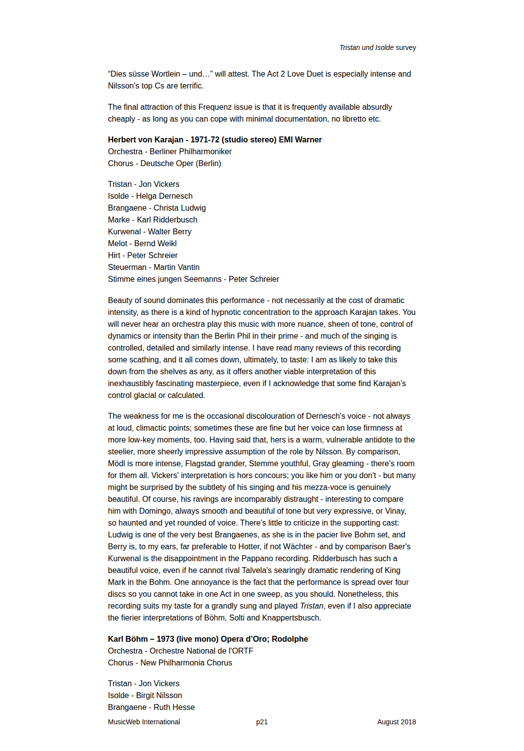Tristan und Isolde survey
“Dies süsse Wortlein – und…” will attest. The Act 2 Love Duet is especially intense and Nilsson's top Cs are terrific.
The final attraction of this Frequenz issue is that it is frequently available absurdly cheaply - as long as you can cope with minimal documentation, no libretto etc.
Herbert von Karajan - 1971-72 (studio stereo) EMI Warner
Orchestra - Berliner Philharmoniker
Chorus - Deutsche Oper (Berlin)
Tristan - Jon Vickers
Isolde - Helga Dernesch
Brangaene - Christa Ludwig
Marke - Karl Ridderbusch
Kurwenal - Walter Berry
Melot - Bernd Weikl
Hirt - Peter Schreier
Steuerman - Martin Vantin
Stimme eines jungen Seemanns - Peter Schreier
Beauty of sound dominates this performance - not necessarily at the cost of dramatic intensity, as there is a kind of hypnotic concentration to the approach Karajan takes. You will never hear an orchestra play this music with more nuance, sheen of tone, control of dynamics or intensity than the Berlin Phil in their prime - and much of the singing is controlled, detailed and similarly intense. I have read many reviews of this recording some scathing, and it all comes down, ultimately, to taste: I am as likely to take this down from the shelves as any, as it offers another viable interpretation of this inexhaustibly fascinating masterpiece, even if I acknowledge that some find Karajan’s control glacial or calculated.
The weakness for me is the occasional discolouration of Dernesch's voice - not always at loud, climactic points; sometimes these are fine but her voice can lose firmness at more low-key moments, too. Having said that, hers is a warm, vulnerable antidote to the steelier, more sheerly impressive assumption of the role by Nilsson. By comparison, Mödl is more intense, Flagstad grander, Stemme youthful, Gray gleaming - there's room for them all. Vickers' interpretation is hors concours; you like him or you don't - but many might be surprised by the subtlety of his singing and his mezza-voce is genuinely beautiful. Of course, his ravings are incomparably distraught - interesting to compare him with Domingo, always smooth and beautiful of tone but very expressive, or Vinay, so haunted and yet rounded of voice. There's little to criticize in the supporting cast: Ludwig is one of the very best Brangaenes, as she is in the pacier live Bohm set, and Berry is, to my ears, far preferable to Hotter, if not Wächter - and by comparison Baer's Kurwenal is the disappointment in the Pappano recording. Ridderbusch has such a beautiful voice, even if he cannot rival Talvela's searingly dramatic rendering of King Mark in the Bohm. One annoyance is the fact that the performance is spread over four discs so you cannot take in one Act in one sweep, as you should. Nonetheless, this recording suits my taste for a grandly sung and played Tristan, even if I also appreciate the fierier interpretations of Böhm, Solti and Knappertsbusch.
Karl Böhm – 1973 (live mono) Opera d’Oro; Rodolphe
Orchestra - Orchestre National de l'ORTF
Chorus - New Philharmonia Chorus
Tristan - Jon Vickers
Isolde - Birgit Nilsson
Brangaene - Ruth Hesse
MusicWeb International
p21
August 2018